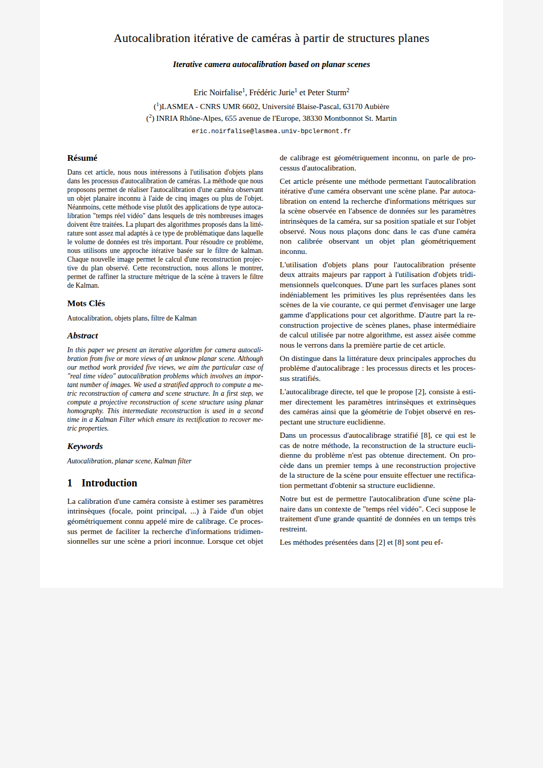Autocalibration itérative de caméras à partir de structures planes
Iterative camera autocalibration based on planar scenes
Eric Noirfalise1, Frédéric Jurie1 et Peter Sturm2
(1)LASMEA - CNRS UMR 6602, Université Blaise-Pascal, 63170 Aubière
(2) INRIA Rhône-Alpes, 655 avenue de l'Europe, 38330 Montbonnot St. Martin
eric.noirfalise@lasmea.univ-bpclermont.fr
Résumé
Dans cet article, nous nous intéressons à l'utilisation d'objets plans dans les processus d'autocalibration de caméras. La méthode que nous proposons permet de réaliser l'autocalibration d'une caméra observant un objet planaire inconnu à l'aide de cinq images ou plus de l'objet. Néanmoins, cette méthode vise plutôt des applications de type autocalibration "temps réel vidéo" dans lesquels de très nombreuses images doivent être traitées. La plupart des algorithmes proposés dans la littérature sont assez mal adaptés à ce type de problématique dans laquelle le volume de données est très important. Pour résoudre ce problème, nous utilisons une approche itérative basée sur le filtre de kalman. Chaque nouvelle image permet le calcul d'une reconstruction projective du plan observé. Cette reconstruction, nous allons le montrer, permet de raffiner la structure métrique de la scène à travers le filtre de Kalman.
Mots Clés
Autocalibration, objets plans, filtre de Kalman
Abstract
In this paper we present an iterative algorithm for camera autocalibration from five or more views of an unknow planar scene. Although our method work provided five views, we aim the particular case of "real time video" autocalibration problems which involves an important number of images. We used a stratified approch to compute a metric reconstruction of camera and scene structure. In a first step, we compute a projective reconstruction of scene structure using planar homography. This intermediate reconstruction is used in a second time in a Kalman Filter which ensure its rectification to recover metric properties.
Keywords
Autocalibration, planar scene, Kalman filter
1 Introduction
La calibration d'une caméra consiste à estimer ses paramètres intrinsèques (focale, point principal, ...) à l'aide d'un objet géométriquement connu appelé mire de calibrage. Ce processus permet de faciliter la recherche d'informations tridimensionnelles sur une scène a priori inconnue. Lorsque cet objet de calibrage est géométriquement inconnu, on parle de processus d'autocalibration.
Cet article présente une méthode permettant l'autocalibration itérative d'une caméra observant une scène plane. Par autocalibration on entend la recherche d'informations métriques sur la scène observée en l'absence de données sur les paramètres intrinsèques de la caméra, sur sa position spatiale et sur l'objet observé. Nous nous plaçons donc dans le cas d'une caméra non calibrée observant un objet plan géométriquement inconnu.
L'utilisation d'objets plans pour l'autocalibration présente deux attraits majeurs par rapport à l'utilisation d'objets tridimensionnels quelconques. D'une part les surfaces planes sont indéniablement les primitives les plus représentées dans les scènes de la vie courante, ce qui permet d'envisager une large gamme d'applications pour cet algorithme. D'autre part la reconstruction projective de scènes planes, phase intermédiaire de calcul utilisée par notre algorithme, est assez aisée comme nous le verrons dans la première partie de cet article.
On distingue dans la littérature deux principales approches du problème d'autocalibrage : les processus directs et les processus stratifiés.
L'autocalibrage directe, tel que le propose [2], consiste à estimer directement les paramètres intrinsèques et extrinsèques des caméras ainsi que la géométrie de l'objet observé en respectant une structure euclidienne.
Dans un processus d'autocalibrage stratifié [8], ce qui est le cas de notre méthode, la reconstruction de la structure euclidienne du problème n'est pas obtenue directement. On procède dans un premier temps à une reconstruction projective de la structure de la scène pour ensuite effectuer une rectification permettant d'obtenir sa structure euclidienne.
Notre but est de permettre l'autocalibration d'une scène planaire dans un contexte de "temps réel vidéo". Ceci suppose le traitement d'une grande quantité de données en un temps très restreint.
Les méthodes présentées dans [2] et [8] sont peu ef-